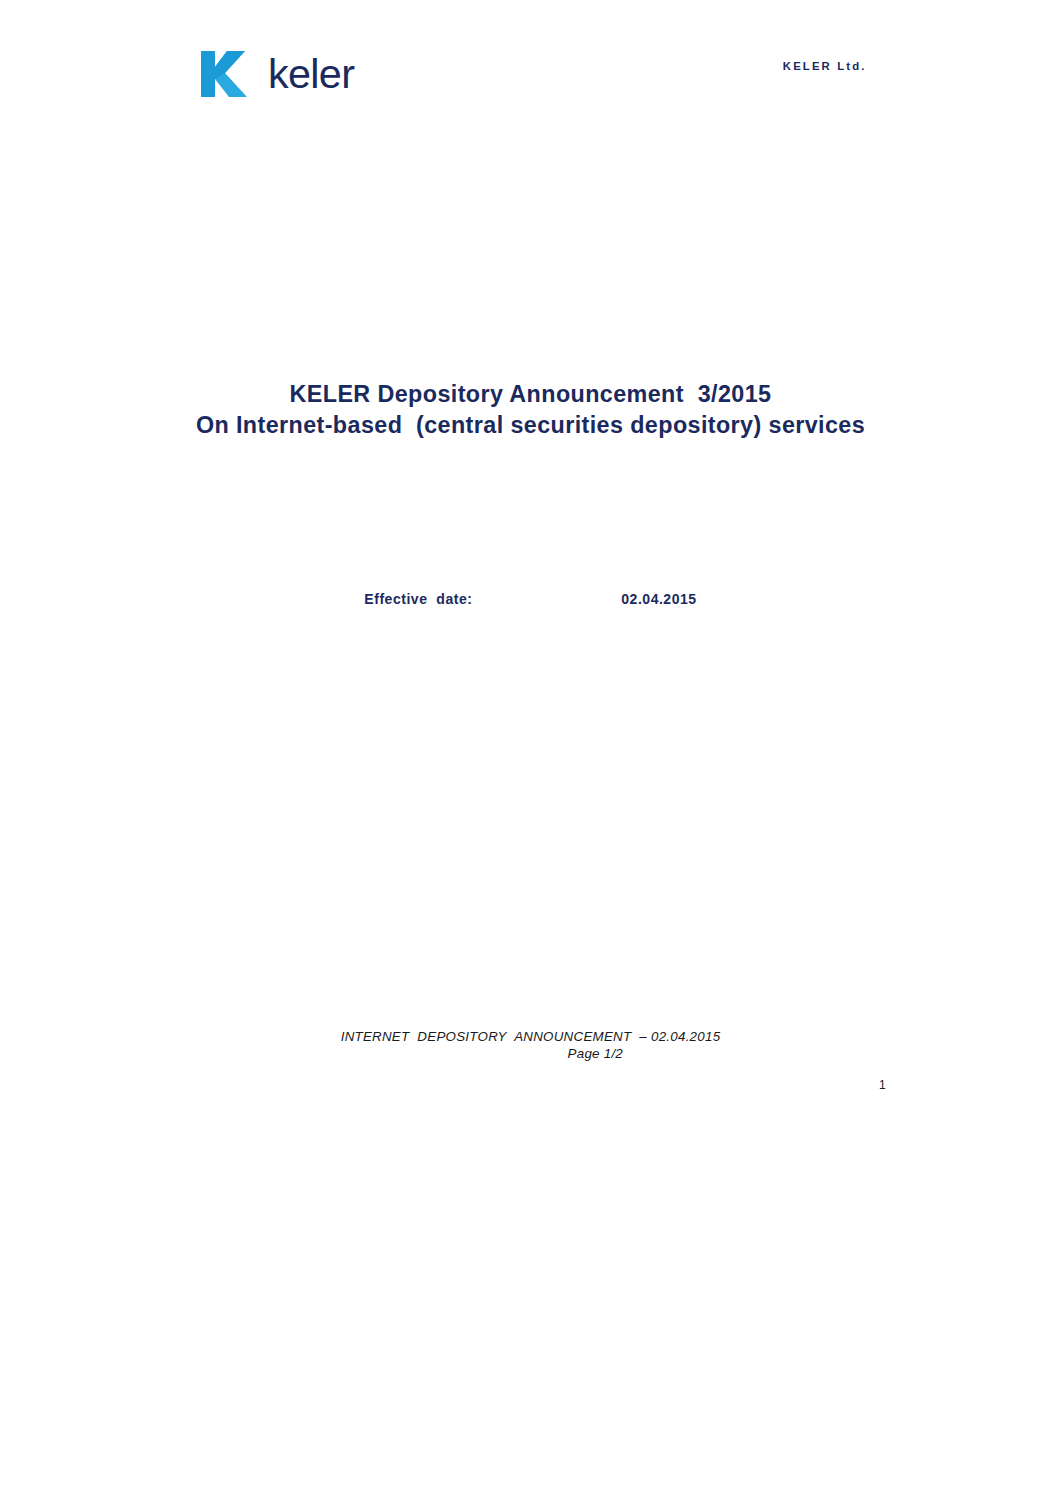keler
KELER Ltd.
KELER Depository Announcement 3/2015
On Internet-based (central securities depository) services
Effective date: 02.04.2015
INTERNET DEPOSITORY ANNOUNCEMENT – 02.04.2015
Page 1/2
1